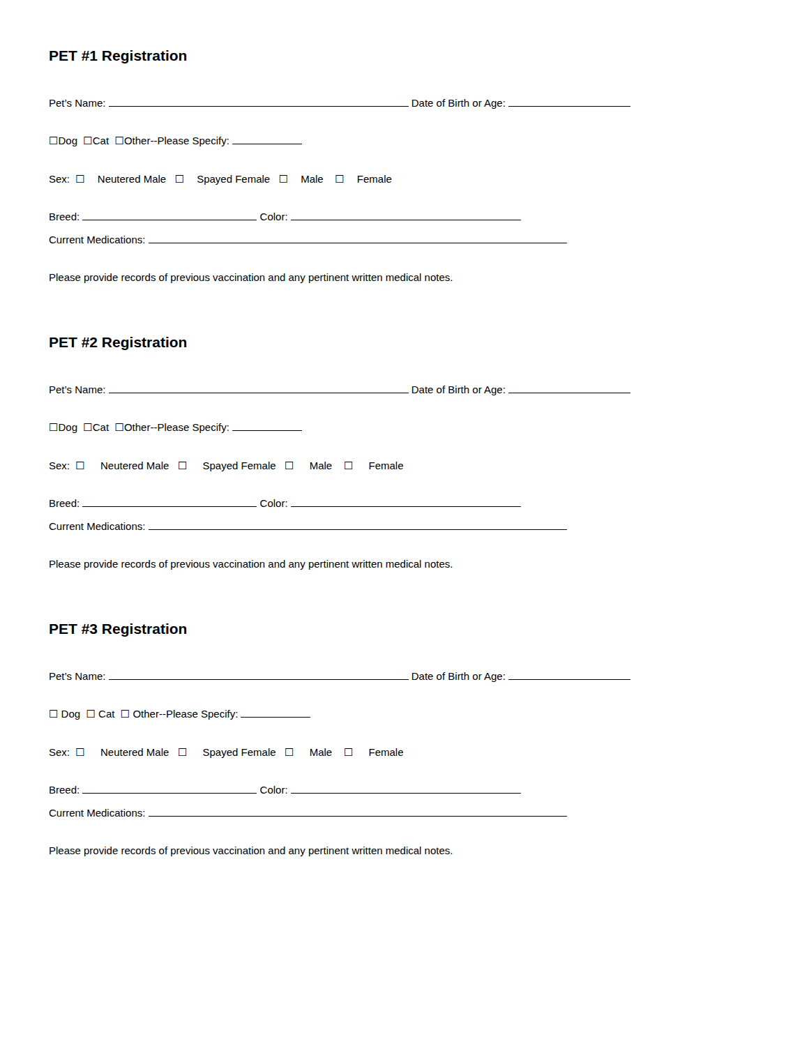PET #1 Registration
Pet’s Name: Date of Birth or Age:
☐Dog ☐Cat ☐Other--Please Specify:
Sex: ☐Neutered Male ☐Spayed Female ☐Male ☐Female
Breed: Color:
Current Medications:
Please provide records of previous vaccination and any pertinent written medical notes.
PET #2 Registration
Pet’s Name: Date of Birth or Age:
☐Dog ☐Cat ☐Other--Please Specify:
Sex: ☐ Neutered Male ☐ Spayed Female ☐ Male ☐ Female
Breed: Color:
Current Medications:
Please provide records of previous vaccination and any pertinent written medical notes.
PET #3 Registration
Pet’s Name: Date of Birth or Age:
☐ Dog ☐ Cat ☐ Other--Please Specify:
Sex: ☐ Neutered Male ☐ Spayed Female ☐ Male ☐ Female
Breed: Color:
Current Medications:
Please provide records of previous vaccination and any pertinent written medical notes.